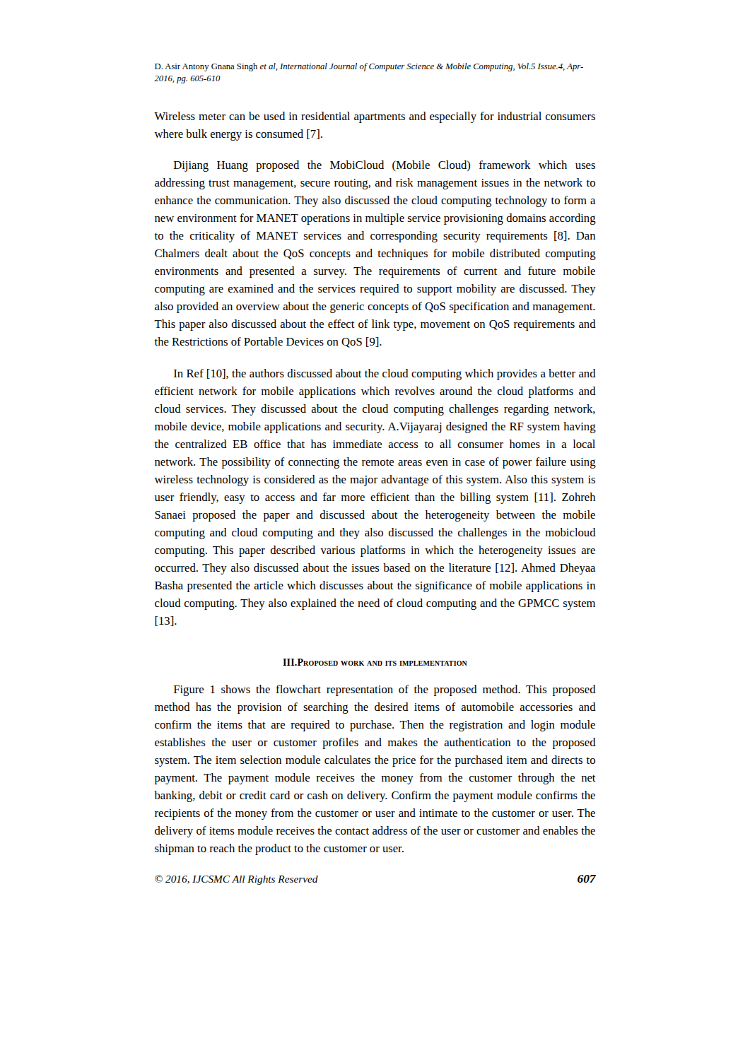D. Asir Antony Gnana Singh et al, International Journal of Computer Science & Mobile Computing, Vol.5 Issue.4, Apr- 2016, pg. 605-610
Wireless meter can be used in residential apartments and especially for industrial consumers where bulk energy is consumed [7].
Dijiang Huang proposed the MobiCloud (Mobile Cloud) framework which uses addressing trust management, secure routing, and risk management issues in the network to enhance the communication. They also discussed the cloud computing technology to form a new environment for MANET operations in multiple service provisioning domains according to the criticality of MANET services and corresponding security requirements [8]. Dan Chalmers dealt about the QoS concepts and techniques for mobile distributed computing environments and presented a survey. The requirements of current and future mobile computing are examined and the services required to support mobility are discussed. They also provided an overview about the generic concepts of QoS specification and management. This paper also discussed about the effect of link type, movement on QoS requirements and the Restrictions of Portable Devices on QoS [9].
In Ref [10], the authors discussed about the cloud computing which provides a better and efficient network for mobile applications which revolves around the cloud platforms and cloud services. They discussed about the cloud computing challenges regarding network, mobile device, mobile applications and security. A.Vijayaraj designed the RF system having the centralized EB office that has immediate access to all consumer homes in a local network. The possibility of connecting the remote areas even in case of power failure using wireless technology is considered as the major advantage of this system. Also this system is user friendly, easy to access and far more efficient than the billing system [11]. Zohreh Sanaei proposed the paper and discussed about the heterogeneity between the mobile computing and cloud computing and they also discussed the challenges in the mobicloud computing. This paper described various platforms in which the heterogeneity issues are occurred. They also discussed about the issues based on the literature [12]. Ahmed Dheyaa Basha presented the article which discusses about the significance of mobile applications in cloud computing. They also explained the need of cloud computing and the GPMCC system [13].
III.Proposed work and its implementation
Figure 1 shows the flowchart representation of the proposed method. This proposed method has the provision of searching the desired items of automobile accessories and confirm the items that are required to purchase. Then the registration and login module establishes the user or customer profiles and makes the authentication to the proposed system. The item selection module calculates the price for the purchased item and directs to payment. The payment module receives the money from the customer through the net banking, debit or credit card or cash on delivery. Confirm the payment module confirms the recipients of the money from the customer or user and intimate to the customer or user. The delivery of items module receives the contact address of the user or customer and enables the shipman to reach the product to the customer or user.
© 2016, IJCSMC All Rights Reserved 607